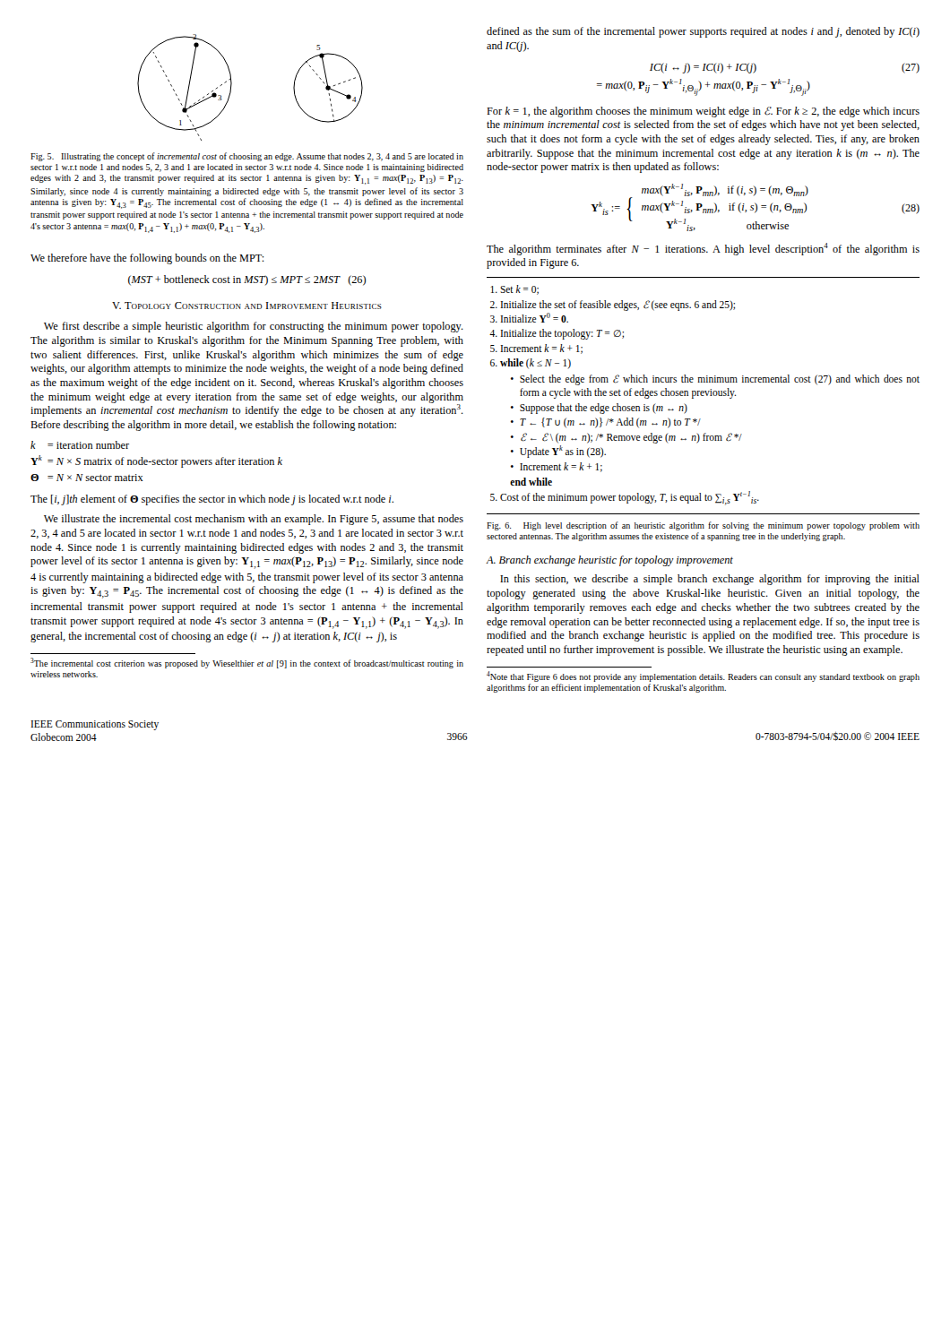1 2 3 4 5
Fig. 5. Illustrating the concept of incremental cost of choosing an edge. Assume that nodes 2, 3, 4 and 5 are located in sector 1 w.r.t node 1 and nodes 5, 2, 3 and 1 are located in sector 3 w.r.t node 4. Since node 1 is maintaining bidirected edges with 2 and 3, the transmit power required at its sector 1 antenna is given by: Y1,1 = max(P12, P13) = P12. Similarly, since node 4 is currently maintaining a bidirected edge with 5, the transmit power level of its sector 3 antenna is given by: Y4,3 = P45. The incremental cost of choosing the edge (1 ↔ 4) is defined as the incremental transmit power support required at node 1's sector 1 antenna + the incremental transmit power support required at node 4's sector 3 antenna = max(0, P1,4 − Y1,1) + max(0, P4,1 − Y4,3).
We therefore have the following bounds on the MPT:
(MST + bottleneck cost in MST) ≤ MPT ≤ 2MST (26)
V. Topology Construction and Improvement Heuristics
We first describe a simple heuristic algorithm for constructing the minimum power topology. The algorithm is similar to Kruskal's algorithm for the Minimum Spanning Tree problem, with two salient differences. First, unlike Kruskal's algorithm which minimizes the sum of edge weights, our algorithm attempts to minimize the node weights, the weight of a node being defined as the maximum weight of the edge incident on it. Second, whereas Kruskal's algorithm chooses the minimum weight edge at every iteration from the same set of edge weights, our algorithm implements an incremental cost mechanism to identify the edge to be chosen at any iteration3. Before describing the algorithm in more detail, we establish the following notation:
| k | = iteration number |
| Y k | = N × S matrix of node-sector powers after iteration k |
| Θ | = N × N sector matrix |
The [i, j]th element of Θ specifies the sector in which node j is located w.r.t node i.
We illustrate the incremental cost mechanism with an example. In Figure 5, assume that nodes 2, 3, 4 and 5 are located in sector 1 w.r.t node 1 and nodes 5, 2, 3 and 1 are located in sector 3 w.r.t node 4. Since node 1 is currently maintaining bidirected edges with nodes 2 and 3, the transmit power level of its sector 1 antenna is given by: Y1,1 = max(P12, P13) = P12. Similarly, since node 4 is currently maintaining a bidirected edge with 5, the transmit power level of its sector 3 antenna is given by: Y4,3 = P45. The incremental cost of choosing the edge (1 ↔ 4) is defined as the incremental transmit power support required at node 1's sector 1 antenna + the incremental transmit power support required at node 4's sector 3 antenna = (P1,4 − Y1,1) + (P4,1 − Y4,3). In general, the incremental cost of choosing an edge (i ↔ j) at iteration k, IC(i ↔ j), is
3The incremental cost criterion was proposed by Wieselthier et al [9] in the context of broadcast/multicast routing in wireless networks.
defined as the sum of the incremental power supports required at nodes i and j, denoted by IC(i) and IC(j).
IC(i ↔ j) = IC(i) + IC(j) (27)
= max(0, Pij − Yk−1i,Θij) + max(0, Pji − Yk−1j,Θji)
For k = 1, the algorithm chooses the minimum weight edge in ℰ. For k ≥ 2, the edge which incurs the minimum incremental cost is selected from the set of edges which have not yet been selected, such that it does not form a cycle with the set of edges already selected. Ties, if any, are broken arbitrarily. Suppose that the minimum incremental cost edge at any iteration k is (m ↔ n). The node-sector power matrix is then updated as follows:
Ykis := {
| max ( Y k−1 is , P mn ), | if ( i, s ) = ( m , Θ mn ) |
| max ( Y k−1 is , P nm ), | if ( i, s ) = ( n , Θ nm ) |
| Y k−1 is , | otherwise |
(28)
The algorithm terminates after N − 1 iterations. A high level description4 of the algorithm is provided in Figure 6.
Set k = 0;
Initialize the set of feasible edges, ℰ (see eqns. 6 and 25);
Initialize Y0 = 0.
Initialize the topology: T = ∅;
Increment k = k + 1;
while (k ≤ N − 1)
Select the edge from ℰ which incurs the minimum incremental cost (27) and which does not form a cycle with the set of edges chosen previously.
Suppose that the edge chosen is (m ↔ n)
T ← {T ∪ (m ↔ n)} /* Add (m ↔ n) to T */
ℰ ← ℰ \ (m ↔ n); /* Remove edge (m ↔ n) from ℰ */
Update Yk as in (28).
Increment k = k + 1;
end while
Cost of the minimum power topology, T, is equal to ∑i,s Yt−1is.
Fig. 6. High level description of an heuristic algorithm for solving the minimum power topology problem with sectored antennas. The algorithm assumes the existence of a spanning tree in the underlying graph.
A. Branch exchange heuristic for topology improvement
In this section, we describe a simple branch exchange algorithm for improving the initial topology generated using the above Kruskal-like heuristic. Given an initial topology, the algorithm temporarily removes each edge and checks whether the two subtrees created by the edge removal operation can be better reconnected using a replacement edge. If so, the input tree is modified and the branch exchange heuristic is applied on the modified tree. This procedure is repeated until no further improvement is possible. We illustrate the heuristic using an example.
4Note that Figure 6 does not provide any implementation details. Readers can consult any standard textbook on graph algorithms for an efficient implementation of Kruskal's algorithm.
IEEE Communications Society
Globecom 2004
3966
0-7803-8794-5/04/$20.00 © 2004 IEEE